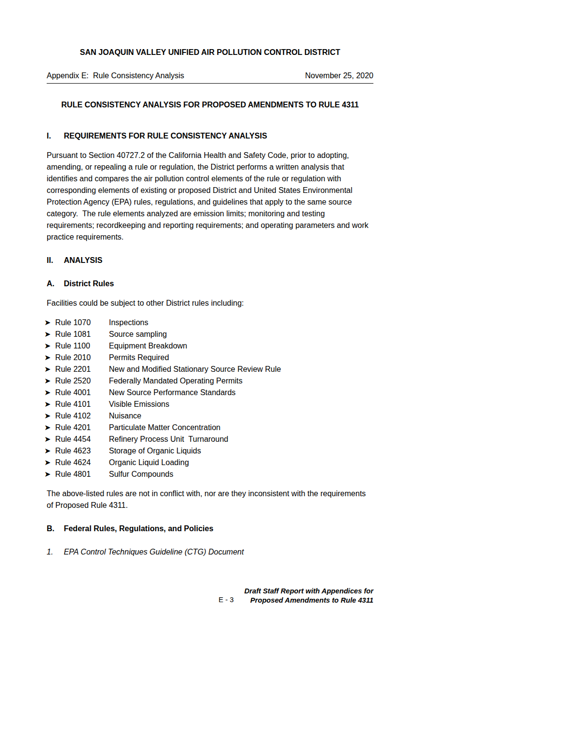SAN JOAQUIN VALLEY UNIFIED AIR POLLUTION CONTROL DISTRICT
Appendix E: Rule Consistency Analysis November 25, 2020
RULE CONSISTENCY ANALYSIS FOR PROPOSED AMENDMENTS TO RULE 4311
I. REQUIREMENTS FOR RULE CONSISTENCY ANALYSIS
Pursuant to Section 40727.2 of the California Health and Safety Code, prior to adopting, amending, or repealing a rule or regulation, the District performs a written analysis that identifies and compares the air pollution control elements of the rule or regulation with corresponding elements of existing or proposed District and United States Environmental Protection Agency (EPA) rules, regulations, and guidelines that apply to the same source category. The rule elements analyzed are emission limits; monitoring and testing requirements; recordkeeping and reporting requirements; and operating parameters and work practice requirements.
II. ANALYSIS
A. District Rules
Facilities could be subject to other District rules including:
Rule 1070 Inspections
Rule 1081 Source sampling
Rule 1100 Equipment Breakdown
Rule 2010 Permits Required
Rule 2201 New and Modified Stationary Source Review Rule
Rule 2520 Federally Mandated Operating Permits
Rule 4001 New Source Performance Standards
Rule 4101 Visible Emissions
Rule 4102 Nuisance
Rule 4201 Particulate Matter Concentration
Rule 4454 Refinery Process Unit Turnaround
Rule 4623 Storage of Organic Liquids
Rule 4624 Organic Liquid Loading
Rule 4801 Sulfur Compounds
The above-listed rules are not in conflict with, nor are they inconsistent with the requirements of Proposed Rule 4311.
B. Federal Rules, Regulations, and Policies
1. EPA Control Techniques Guideline (CTG) Document
E - 3 Draft Staff Report with Appendices for
Proposed Amendments to Rule 4311